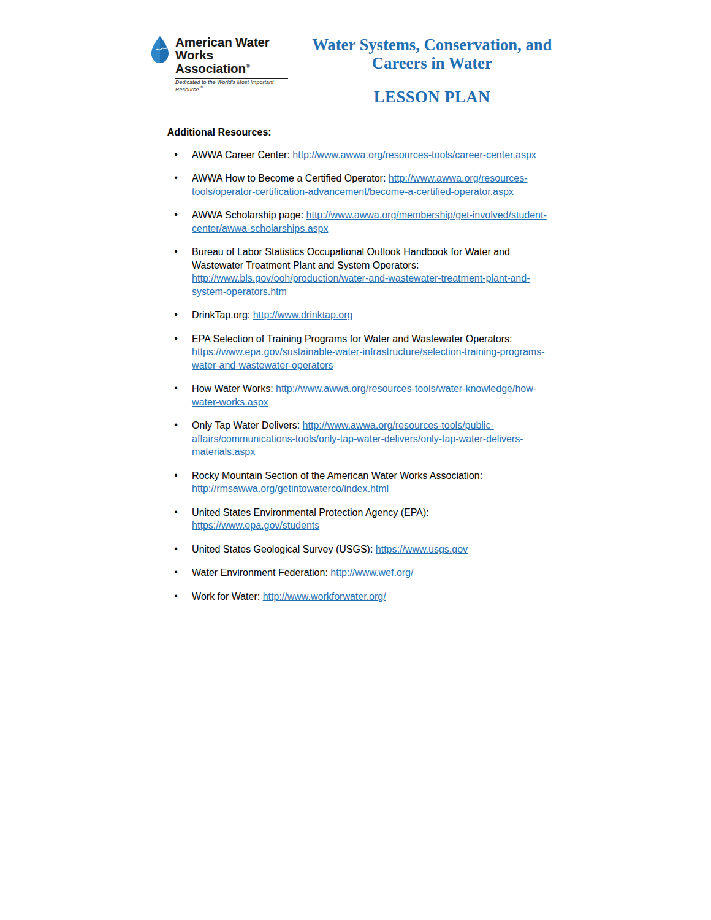American Water Works Association®
Dedicated to the World's Most Important Resource™
Water Systems, Conservation, and
Careers in Water
LESSON PLAN
Additional Resources:
AWWA Career Center: http://www.awwa.org/resources-tools/career-center.aspx
AWWA How to Become a Certified Operator: http://www.awwa.org/resources-tools/operator-certification-advancement/become-a-certified-operator.aspx
AWWA Scholarship page: http://www.awwa.org/membership/get-involved/student-center/awwa-scholarships.aspx
Bureau of Labor Statistics Occupational Outlook Handbook for Water and Wastewater Treatment Plant and System Operators: http://www.bls.gov/ooh/production/water-and-wastewater-treatment-plant-and-system-operators.htm
DrinkTap.org: http://www.drinktap.org
EPA Selection of Training Programs for Water and Wastewater Operators: https://www.epa.gov/sustainable-water-infrastructure/selection-training-programs-water-and-wastewater-operators
How Water Works: http://www.awwa.org/resources-tools/water-knowledge/how-water-works.aspx
Only Tap Water Delivers: http://www.awwa.org/resources-tools/public-affairs/communications-tools/only-tap-water-delivers/only-tap-water-delivers-materials.aspx
Rocky Mountain Section of the American Water Works Association: http://rmsawwa.org/getintowaterco/index.html
United States Environmental Protection Agency (EPA): https://www.epa.gov/students
United States Geological Survey (USGS): https://www.usgs.gov
Water Environment Federation: http://www.wef.org/
Work for Water: http://www.workforwater.org/